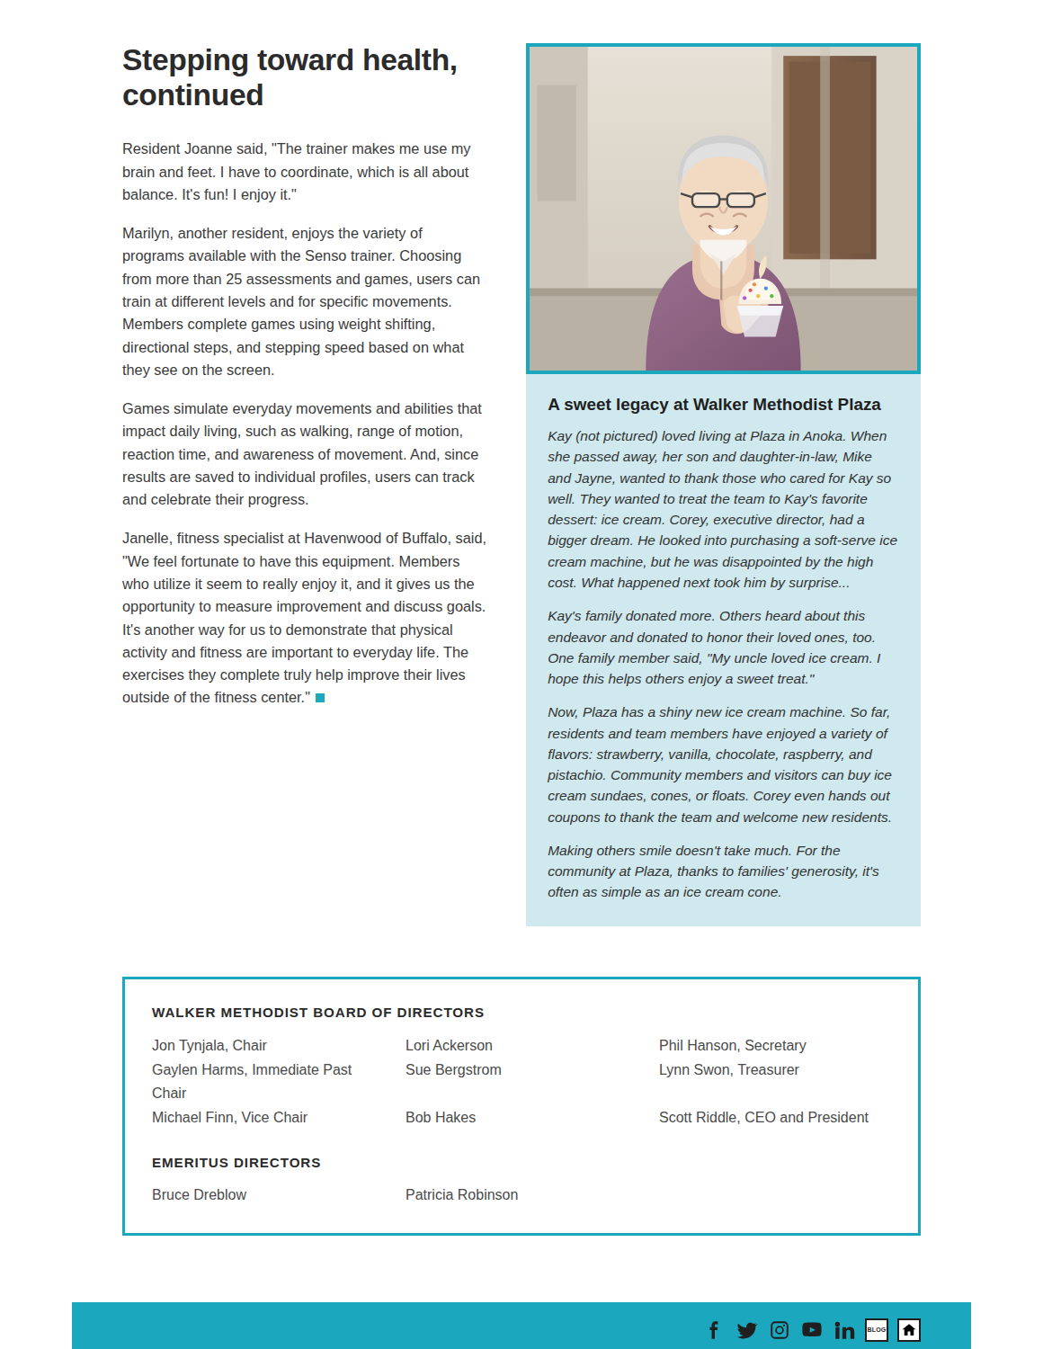Stepping toward health,
continued
Resident Joanne said, "The trainer makes me use my brain and feet. I have to coordinate, which is all about balance. It's fun! I enjoy it."
Marilyn, another resident, enjoys the variety of programs available with the Senso trainer. Choosing from more than 25 assessments and games, users can train at different levels and for specific movements. Members complete games using weight shifting, directional steps, and stepping speed based on what they see on the screen.
Games simulate everyday movements and abilities that impact daily living, such as walking, range of motion, reaction time, and awareness of movement. And, since results are saved to individual profiles, users can track and celebrate their progress.
Janelle, fitness specialist at Havenwood of Buffalo, said, "We feel fortunate to have this equipment. Members who utilize it seem to really enjoy it, and it gives us the opportunity to measure improvement and discuss goals. It's another way for us to demonstrate that physical activity and fitness are important to everyday life. The exercises they complete truly help improve their lives outside of the fitness center."
A sweet legacy at Walker Methodist Plaza
Kay (not pictured) loved living at Plaza in Anoka. When she passed away, her son and daughter-in-law, Mike and Jayne, wanted to thank those who cared for Kay so well. They wanted to treat the team to Kay's favorite dessert: ice cream. Corey, executive director, had a bigger dream. He looked into purchasing a soft-serve ice cream machine, but he was disappointed by the high cost. What happened next took him by surprise...
Kay's family donated more. Others heard about this endeavor and donated to honor their loved ones, too. One family member said, "My uncle loved ice cream. I hope this helps others enjoy a sweet treat."
Now, Plaza has a shiny new ice cream machine. So far, residents and team members have enjoyed a variety of flavors: strawberry, vanilla, chocolate, raspberry, and pistachio. Community members and visitors can buy ice cream sundaes, cones, or floats. Corey even hands out coupons to thank the team and welcome new residents.
Making others smile doesn't take much. For the community at Plaza, thanks to families' generosity, it's often as simple as an ice cream cone.
Walker Methodist Board of Directors
Jon Tynjala, Chair
Lori Ackerson
Phil Hanson, Secretary
Gaylen Harms, Immediate Past Chair
Sue Bergstrom
Lynn Swon, Treasurer
Michael Finn, Vice Chair
Bob Hakes
Scott Riddle, CEO and President
Emeritus Directors
Bruce Dreblow
Patricia Robinson
BLOG